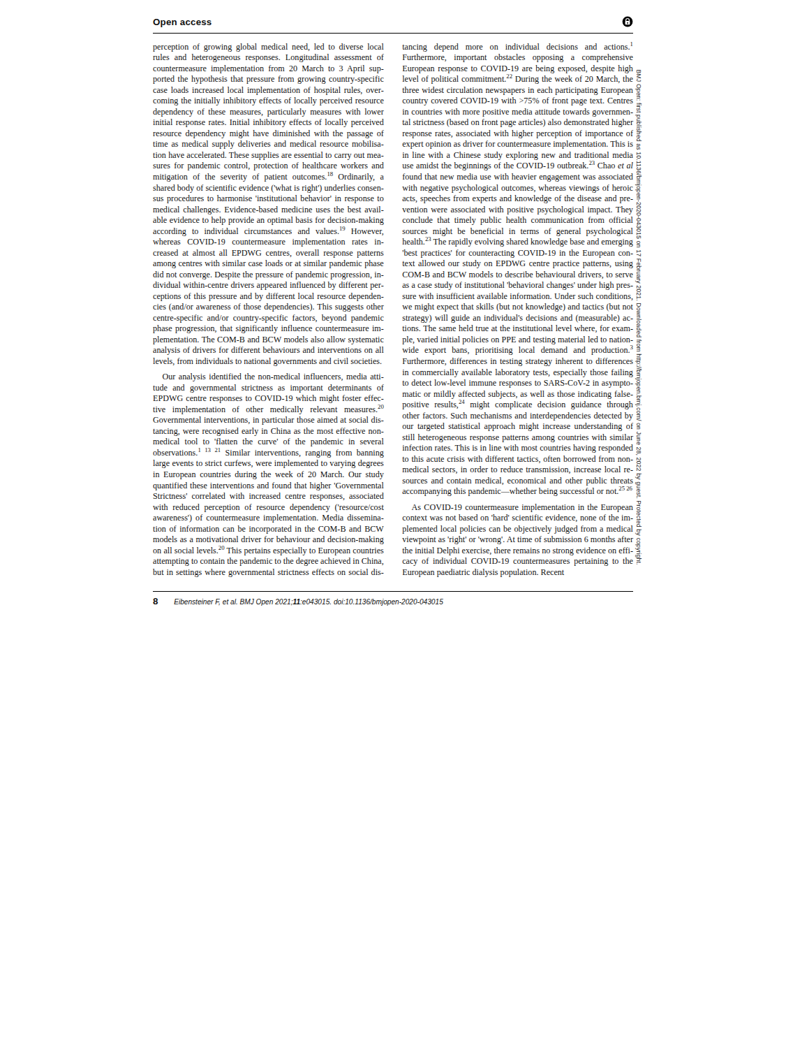BMJ Open: first published as 10.1136/bmjopen-2020-043015 on 17 February 2021. Downloaded from http://bmjopen.bmj.com/ on June 28, 2022 by guest. Protected by copyright.
Open access
perception of growing global medical need, led to diverse local rules and heterogeneous responses. Longitudinal assessment of countermeasure implementation from 20 March to 3 April supported the hypothesis that pressure from growing country-specific case loads increased local implementation of hospital rules, overcoming the initially inhibitory effects of locally perceived resource dependency of these measures, particularly measures with lower initial response rates. Initial inhibitory effects of locally perceived resource dependency might have diminished with the passage of time as medical supply deliveries and medical resource mobilisation have accelerated. These supplies are essential to carry out measures for pandemic control, protection of healthcare workers and mitigation of the severity of patient outcomes.18 Ordinarily, a shared body of scientific evidence ('what is right') underlies consensus procedures to harmonise 'institutional behavior' in response to medical challenges. Evidence-based medicine uses the best available evidence to help provide an optimal basis for decision-making according to individual circumstances and values.19 However, whereas COVID-19 countermeasure implementation rates increased at almost all EPDWG centres, overall response patterns among centres with similar case loads or at similar pandemic phase did not converge. Despite the pressure of pandemic progression, individual within-centre drivers appeared influenced by different perceptions of this pressure and by different local resource dependencies (and/or awareness of those dependencies). This suggests other centre-specific and/or country-specific factors, beyond pandemic phase progression, that significantly influence countermeasure implementation. The COM-B and BCW models also allow systematic analysis of drivers for different behaviours and interventions on all levels, from individuals to national governments and civil societies.
Our analysis identified the non-medical influencers, media attitude and governmental strictness as important determinants of EPDWG centre responses to COVID-19 which might foster effective implementation of other medically relevant measures.20 Governmental interventions, in particular those aimed at social distancing, were recognised early in China as the most effective non-medical tool to 'flatten the curve' of the pandemic in several observations.1 13 21 Similar interventions, ranging from banning large events to strict curfews, were implemented to varying degrees in European countries during the week of 20 March. Our study quantified these interventions and found that higher 'Governmental Strictness' correlated with increased centre responses, associated with reduced perception of resource dependency ('resource/cost awareness') of countermeasure implementation. Media dissemination of information can be incorporated in the COM-B and BCW models as a motivational driver for behaviour and decision-making on all social levels.20 This pertains especially to European countries attempting to contain the pandemic to the degree achieved in China, but in settings where governmental strictness effects on social distancing depend more on individual decisions and actions.1 Furthermore, important obstacles opposing a comprehensive European response to COVID-19 are being exposed, despite high level of political commitment.22 During the week of 20 March, the three widest circulation newspapers in each participating European country covered COVID-19 with >75% of front page text. Centres in countries with more positive media attitude towards governmental strictness (based on front page articles) also demonstrated higher response rates, associated with higher perception of importance of expert opinion as driver for countermeasure implementation. This is in line with a Chinese study exploring new and traditional media use amidst the beginnings of the COVID-19 outbreak.23 Chao et al found that new media use with heavier engagement was associated with negative psychological outcomes, whereas viewings of heroic acts, speeches from experts and knowledge of the disease and prevention were associated with positive psychological impact. They conclude that timely public health communication from official sources might be beneficial in terms of general psychological health.23 The rapidly evolving shared knowledge base and emerging 'best practices' for counteracting COVID-19 in the European context allowed our study on EPDWG centre practice patterns, using COM-B and BCW models to describe behavioural drivers, to serve as a case study of institutional 'behavioral changes' under high pressure with insufficient available information. Under such conditions, we might expect that skills (but not knowledge) and tactics (but not strategy) will guide an individual's decisions and (measurable) actions. The same held true at the institutional level where, for example, varied initial policies on PPE and testing material led to nationwide export bans, prioritising local demand and production.3 Furthermore, differences in testing strategy inherent to differences in commercially available laboratory tests, especially those failing to detect low-level immune responses to SARS-CoV-2 in asymptomatic or mildly affected subjects, as well as those indicating false-positive results,24 might complicate decision guidance through other factors. Such mechanisms and interdependencies detected by our targeted statistical approach might increase understanding of still heterogeneous response patterns among countries with similar infection rates. This is in line with most countries having responded to this acute crisis with different tactics, often borrowed from non-medical sectors, in order to reduce transmission, increase local resources and contain medical, economical and other public threats accompanying this pandemic—whether being successful or not.25 26
As COVID-19 countermeasure implementation in the European context was not based on 'hard' scientific evidence, none of the implemented local policies can be objectively judged from a medical viewpoint as 'right' or 'wrong'. At time of submission 6 months after the initial Delphi exercise, there remains no strong evidence on efficacy of individual COVID-19 countermeasures pertaining to the European paediatric dialysis population. Recent
8
Eibensteiner F, et al. BMJ Open 2021;11:e043015. doi:10.1136/bmjopen-2020-043015